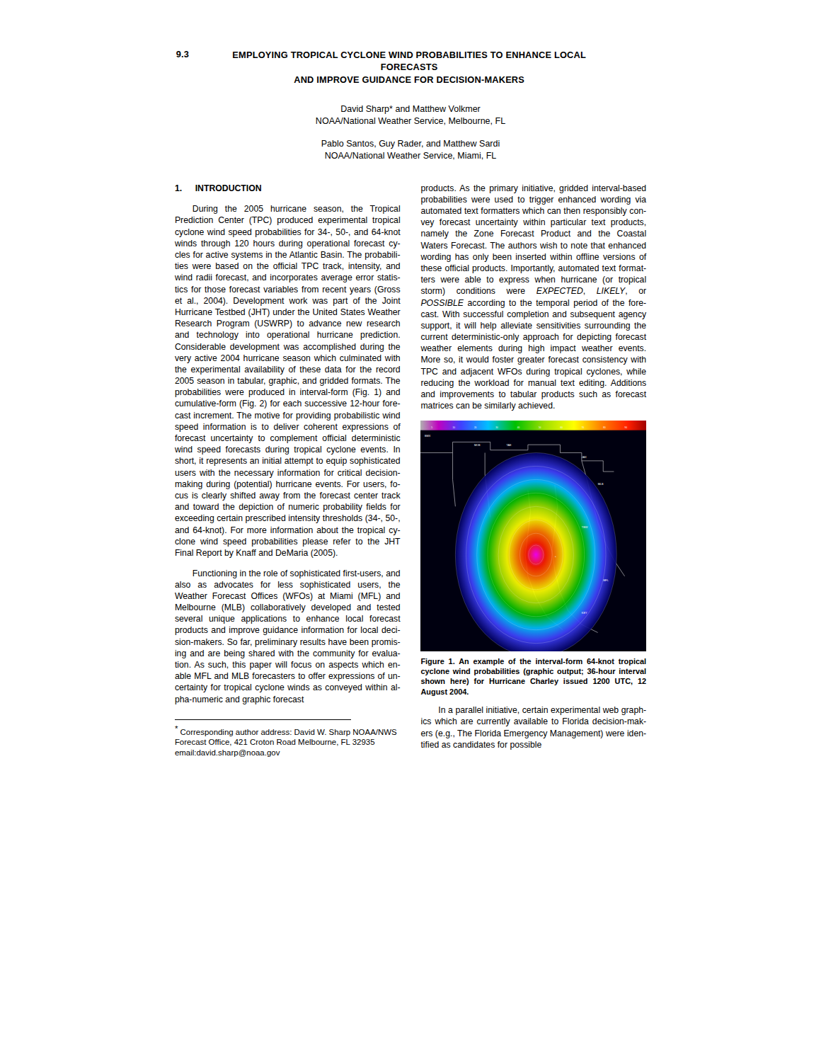9.3
Employing Tropical Cyclone Wind Probabilities to Enhance Local Forecasts
and Improve Guidance for Decision-Makers
David Sharp* and Matthew Volkmer
NOAA/National Weather Service, Melbourne, FL
Pablo Santos, Guy Rader, and Matthew Sardi
NOAA/National Weather Service, Miami, FL
1. Introduction
During the 2005 hurricane season, the Tropical Prediction Center (TPC) produced experimental tropical cyclone wind speed probabilities for 34-, 50-, and 64-knot winds through 120 hours during operational forecast cycles for active systems in the Atlantic Basin. The probabilities were based on the official TPC track, intensity, and wind radii forecast, and incorporates average error statistics for those forecast variables from recent years (Gross et al., 2004). Development work was part of the Joint Hurricane Testbed (JHT) under the United States Weather Research Program (USWRP) to advance new research and technology into operational hurricane prediction. Considerable development was accomplished during the very active 2004 hurricane season which culminated with the experimental availability of these data for the record 2005 season in tabular, graphic, and gridded formats. The probabilities were produced in interval-form (Fig. 1) and cumulative-form (Fig. 2) for each successive 12-hour forecast increment. The motive for providing probabilistic wind speed information is to deliver coherent expressions of forecast uncertainty to complement official deterministic wind speed forecasts during tropical cyclone events. In short, it represents an initial attempt to equip sophisticated users with the necessary information for critical decision-making during (potential) hurricane events. For users, focus is clearly shifted away from the forecast center track and toward the depiction of numeric probability fields for exceeding certain prescribed intensity thresholds (34-, 50-, and 64-knot). For more information about the tropical cyclone wind speed probabilities please refer to the JHT Final Report by Knaff and DeMaria (2005).
Functioning in the role of sophisticated first-users, and also as advocates for less sophisticated users, the Weather Forecast Offices (WFOs) at Miami (MFL) and Melbourne (MLB) collaboratively developed and tested several unique applications to enhance local forecast products and improve guidance information for local decision-makers. So far, preliminary results have been promising and are being shared with the community for evaluation. As such, this paper will focus on aspects which enable MFL and MLB forecasters to offer expressions of uncertainty for tropical cyclone winds as conveyed within alpha-numeric and graphic forecast
* Corresponding author address: David W. Sharp NOAA/NWS Forecast Office, 421 Croton Road Melbourne, FL 32935 email:david.sharp@noaa.gov
products. As the primary initiative, gridded interval-based probabilities were used to trigger enhanced wording via automated text formatters which can then responsibly convey forecast uncertainty within particular text products, namely the Zone Forecast Product and the Coastal Waters Forecast. The authors wish to note that enhanced wording has only been inserted within offline versions of these official products. Importantly, automated text formatters were able to express when hurricane (or tropical storm) conditions were EXPECTED, LIKELY, or POSSIBLE according to the temporal period of the forecast. With successful completion and subsequent agency support, it will help alleviate sensitivities surrounding the current deterministic-only approach for depicting forecast weather elements during high impact weather events. More so, it would foster greater forecast consistency with TPC and adjacent WFOs during tropical cyclones, while reducing the workload for manual text editing. Additions and improvements to tabular products such as forecast matrices can be similarly achieved.
Figure 1. An example of the interval-form 64-knot tropical cyclone wind probabilities (graphic output; 36-hour interval shown here) for Hurricane Charley issued 1200 UTC, 12 August 2004.
In a parallel initiative, certain experimental web graphics which are currently available to Florida decision-makers (e.g., The Florida Emergency Management) were identified as candidates for possible